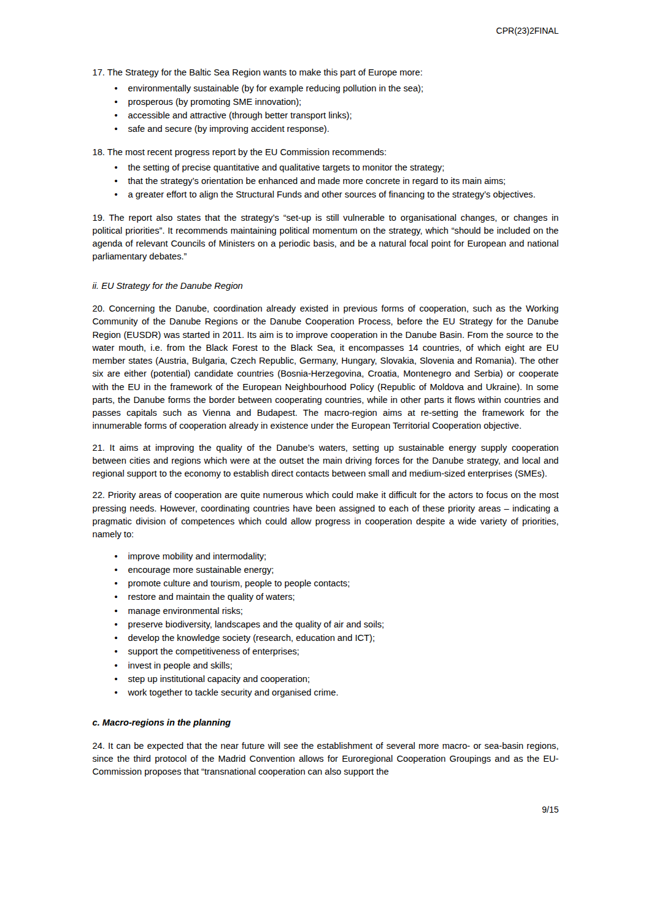CPR(23)2FINAL
17. The Strategy for the Baltic Sea Region wants to make this part of Europe more:
environmentally sustainable (by for example reducing pollution in the sea);
prosperous (by promoting SME innovation);
accessible and attractive (through better transport links);
safe and secure (by improving accident response).
18. The most recent progress report by the EU Commission recommends:
the setting of precise quantitative and qualitative targets to monitor the strategy;
that the strategy’s orientation be enhanced and made more concrete in regard to its main aims;
a greater effort to align the Structural Funds and other sources of financing to the strategy’s objectives.
19. The report also states that the strategy’s “set-up is still vulnerable to organisational changes, or changes in political priorities”. It recommends maintaining political momentum on the strategy, which “should be included on the agenda of relevant Councils of Ministers on a periodic basis, and be a natural focal point for European and national parliamentary debates.”
ii. EU Strategy for the Danube Region
20. Concerning the Danube, coordination already existed in previous forms of cooperation, such as the Working Community of the Danube Regions or the Danube Cooperation Process, before the EU Strategy for the Danube Region (EUSDR) was started in 2011. Its aim is to improve cooperation in the Danube Basin. From the source to the water mouth, i.e. from the Black Forest to the Black Sea, it encompasses 14 countries, of which eight are EU member states (Austria, Bulgaria, Czech Republic, Germany, Hungary, Slovakia, Slovenia and Romania). The other six are either (potential) candidate countries (Bosnia-Herzegovina, Croatia, Montenegro and Serbia) or cooperate with the EU in the framework of the European Neighbourhood Policy (Republic of Moldova and Ukraine). In some parts, the Danube forms the border between cooperating countries, while in other parts it flows within countries and passes capitals such as Vienna and Budapest. The macro-region aims at re-setting the framework for the innumerable forms of cooperation already in existence under the European Territorial Cooperation objective.
21. It aims at improving the quality of the Danube’s waters, setting up sustainable energy supply cooperation between cities and regions which were at the outset the main driving forces for the Danube strategy, and local and regional support to the economy to establish direct contacts between small and medium-sized enterprises (SMEs).
22. Priority areas of cooperation are quite numerous which could make it difficult for the actors to focus on the most pressing needs. However, coordinating countries have been assigned to each of these priority areas – indicating a pragmatic division of competences which could allow progress in cooperation despite a wide variety of priorities, namely to:
improve mobility and intermodality;
encourage more sustainable energy;
promote culture and tourism, people to people contacts;
restore and maintain the quality of waters;
manage environmental risks;
preserve biodiversity, landscapes and the quality of air and soils;
develop the knowledge society (research, education and ICT);
support the competitiveness of enterprises;
invest in people and skills;
step up institutional capacity and cooperation;
work together to tackle security and organised crime.
c. Macro-regions in the planning
24. It can be expected that the near future will see the establishment of several more macro- or sea-basin regions, since the third protocol of the Madrid Convention allows for Euroregional Cooperation Groupings and as the EU-Commission proposes that “transnational cooperation can also support the
9/15